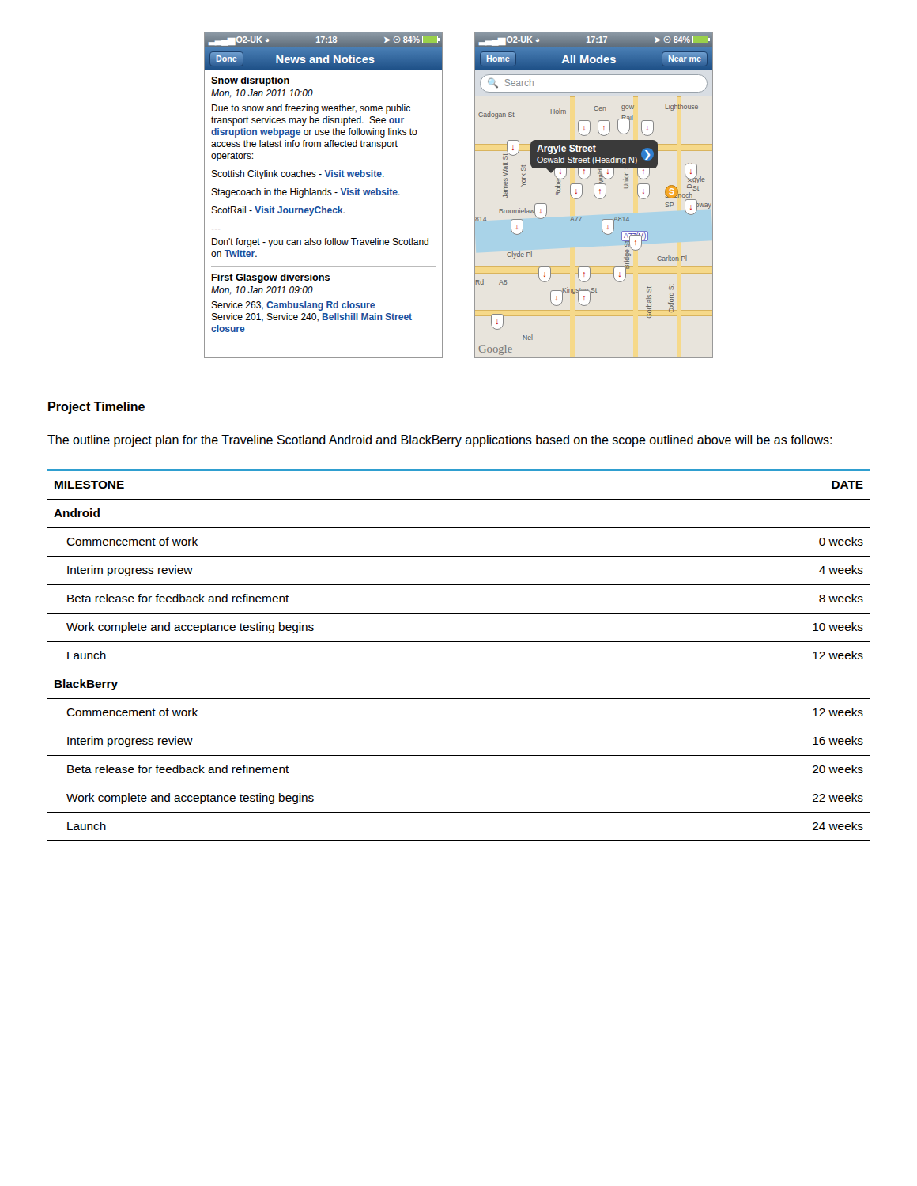▂▃▄▅ O2-UK ◕ 17:18 ➤ ☉ 84%
Done News and Notices
Snow disruption
Mon, 10 Jan 2011 10:00
Due to snow and freezing weather, some public transport services may be disrupted. See our disruption webpage or use the following links to access the latest info from affected transport operators:
Scottish Citylink coaches - Visit website.
Stagecoach in the Highlands - Visit website.
ScotRail - Visit JourneyCheck.
---
Don't forget - you can also follow Traveline Scotland on Twitter.
First Glasgow diversions
Mon, 10 Jan 2011 09:00
Service 263, Cambuslang Rd closure
Service 201, Service 240, Bellshill Main Street closure
▂▃▄▅ O2-UK ◕ 17:17 ➤ ☉ 84%
Home All Modes Near me
🔍 Search
Cadogan St Holm Cen gow Rail Lighthouse James Watt St York St Robertson St Oswald St Union St Dixon St gyle St St Enoch SP Subway Broomielaw 814 A77 A814 Clyde Pl Bridge St Carlton Pl Rd A8 Kingston St Oxford St Gorbals St Nel A77(M) ↓ ↑ ⎯ ↓ ↓ ↓ ↑ ↓ ↑ ↓ ↓ ↑ ↓ S ↓ ↓ ↓ ↓ ↑ ↓ ↑ ↓ ↓ ↑ ↓
Argyle Street
Oswald Street (Heading N) ❯
Google
Project Timeline
The outline project plan for the Traveline Scotland Android and BlackBerry applications based on the scope outlined above will be as follows:
| MILESTONE | DATE |
| --- | --- |
| Android | |
| Commencement of work | 0 weeks |
| Interim progress review | 4 weeks |
| Beta release for feedback and refinement | 8 weeks |
| Work complete and acceptance testing begins | 10 weeks |
| Launch | 12 weeks |
| BlackBerry | |
| Commencement of work | 12 weeks |
| Interim progress review | 16 weeks |
| Beta release for feedback and refinement | 20 weeks |
| Work complete and acceptance testing begins | 22 weeks |
| Launch | 24 weeks |